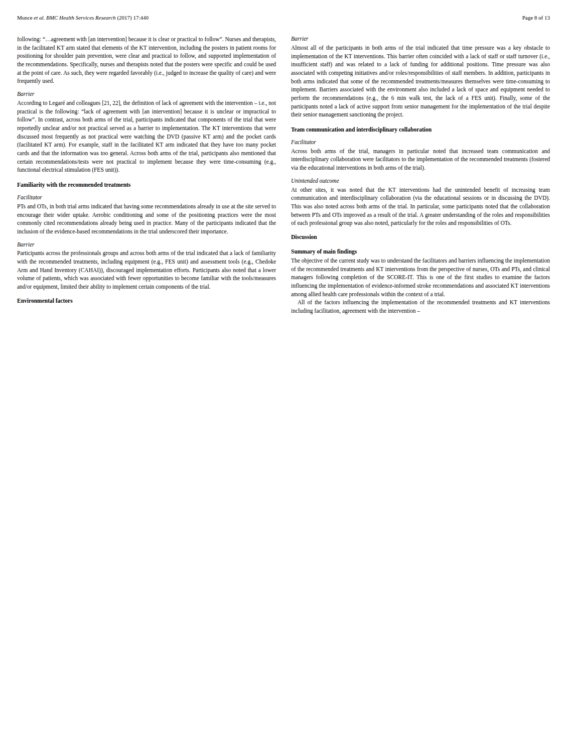Munce et al. BMC Health Services Research (2017) 17:440
Page 8 of 13
following: “…agreement with [an intervention] because it is clear or practical to follow”. Nurses and therapists, in the facilitated KT arm stated that elements of the KT intervention, including the posters in patient rooms for positioning for shoulder pain prevention, were clear and practical to follow, and supported implementation of the recommendations. Specifically, nurses and therapists noted that the posters were specific and could be used at the point of care. As such, they were regarded favorably (i.e., judged to increase the quality of care) and were frequently used.
Barrier
According to Legaré and colleagues [21, 22], the definition of lack of agreement with the intervention – i.e., not practical is the following: “lack of agreement with [an intervention] because it is unclear or impractical to follow”. In contrast, across both arms of the trial, participants indicated that components of the trial that were reportedly unclear and/or not practical served as a barrier to implementation. The KT interventions that were discussed most frequently as not practical were watching the DVD (passive KT arm) and the pocket cards (facilitated KT arm). For example, staff in the facilitated KT arm indicated that they have too many pocket cards and that the information was too general. Across both arms of the trial, participants also mentioned that certain recommendations/tests were not practical to implement because they were time-consuming (e.g., functional electrical stimulation (FES unit)).
Familiarity with the recommended treatments
Facilitator
PTs and OTs, in both trial arms indicated that having some recommendations already in use at the site served to encourage their wider uptake. Aerobic conditioning and some of the positioning practices were the most commonly cited recommendations already being used in practice. Many of the participants indicated that the inclusion of the evidence-based recommendations in the trial underscored their importance.
Barrier
Participants across the professionals groups and across both arms of the trial indicated that a lack of familiarity with the recommended treatments, including equipment (e.g., FES unit) and assessment tools (e.g., Chedoke Arm and Hand Inventory (CAHAI)), discouraged implementation efforts. Participants also noted that a lower volume of patients, which was associated with fewer opportunities to become familiar with the tools/measures and/or equipment, limited their ability to implement certain components of the trial.
Environmental factors
Barrier
Almost all of the participants in both arms of the trial indicated that time pressure was a key obstacle to implementation of the KT interventions. This barrier often coincided with a lack of staff or staff turnover (i.e., insufficient staff) and was related to a lack of funding for additional positions. Time pressure was also associated with competing initiatives and/or roles/responsibilities of staff members. In addition, participants in both arms indicated that some of the recommended treatments/measures themselves were time-consuming to implement. Barriers associated with the environment also included a lack of space and equipment needed to perform the recommendations (e.g., the 6 min walk test, the lack of a FES unit). Finally, some of the participants noted a lack of active support from senior management for the implementation of the trial despite their senior management sanctioning the project.
Team communication and interdisciplinary collaboration
Facilitator
Across both arms of the trial, managers in particular noted that increased team communication and interdisciplinary collaboration were facilitators to the implementation of the recommended treatments (fostered via the educational interventions in both arms of the trial).
Unintended outcome
At other sites, it was noted that the KT interventions had the unintended benefit of increasing team communication and interdisciplinary collaboration (via the educational sessions or in discussing the DVD). This was also noted across both arms of the trial. In particular, some participants noted that the collaboration between PTs and OTs improved as a result of the trial. A greater understanding of the roles and responsibilities of each professional group was also noted, particularly for the roles and responsibilities of OTs.
Discussion
Summary of main findings
The objective of the current study was to understand the facilitators and barriers influencing the implementation of the recommended treatments and KT interventions from the perspective of nurses, OTs and PTs, and clinical managers following completion of the SCORE-IT. This is one of the first studies to examine the factors influencing the implementation of evidence-informed stroke recommendations and associated KT interventions among allied health care professionals within the context of a trial.
All of the factors influencing the implementation of the recommended treatments and KT interventions including facilitation, agreement with the intervention –